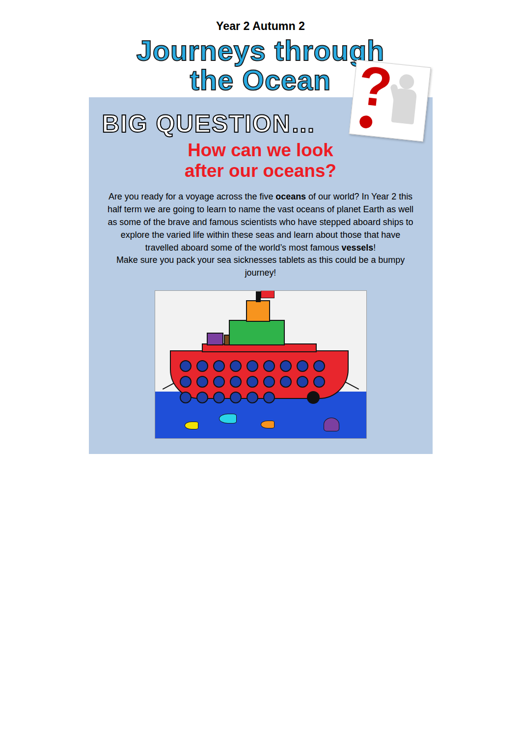Year 2 Autumn 2
Journeys through
the Ocean
?
BIG QUESTION…
How can we look
after our oceans?
Are you ready for a voyage across the five oceans of our world? In Year 2 this half term we are going to learn to name the vast oceans of planet Earth as well as some of the brave and famous scientists who have stepped aboard ships to explore the varied life within these seas and learn about those that have travelled aboard some of the world’s most famous vessels!
Make sure you pack your sea sicknesses tablets as this could be a bumpy journey!